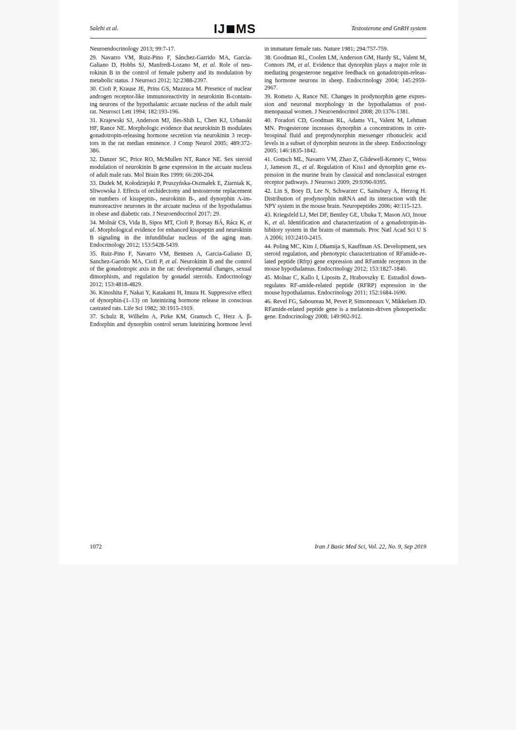Salehi et al.
IJ MS
Testosterone and GnRH system
Neuroendocrinology 2013; 99:7-17.
29. Navarro VM, Ruiz-Pino F, Sánchez-Garrido MA, García-Galiano D, Hobbs SJ, Manfredi-Lozano M, et al. Role of neurokinin B in the control of female puberty and its modulation by metabolic status. J Neurosci 2012; 32:2388-2397.
30. Ciofi P, Krause JE, Prins GS, Mazzuca M. Presence of nuclear androgen receptor-like immunoreactivity in neurokinin B-containing neurons of the hypothalamic arcuate nucleus of the adult male rat. Neurosci Lett 1994; 182:193-196.
31. Krajewski SJ, Anderson MJ, Iles-Shih L, Chen KJ, Urbanski HF, Rance NE. Morphologic evidence that neurokinin B modulates gonadotropin-releasing hormone secretion via neurokinin 3 receptors in the rat median eminence. J Comp Neurol 2005; 489:372-386.
32. Danzer SC, Price RO, McMullen NT, Rance NE. Sex steroid modulation of neurokinin B gene expression in the arcuate nucleus of adult male rats. Mol Brain Res 1999; 66:200-204.
33. Dudek M, Kołodziejski P, Pruszyńska-Oszmałek E, Ziarniak K, Sliwowska J. Effects of orchidectomy and testosterone replacement on numbers of kisspeptin-, neurokinin B-, and dynorphin A-immunoreactive neurones in the arcuate nucleus of the hypothalamus in obese and diabetic rats. J Neuroendocrinol 2017; 29.
34. Molnár CS, Vida B, Sipos MT, Ciofi P, Borsay BÁ, Rácz K, et al. Morphological evidence for enhanced kisspeptin and neurokinin B signaling in the infundibular nucleus of the aging man. Endocrinology 2012; 153:5428-5439.
35. Ruiz-Pino F, Navarro VM, Bentsen A, Garcia-Galiano D, Sanchez-Garrido MA, Ciofi P, et al. Neurokinin B and the control of the gonadotropic axis in the rat: developmental changes, sexual dimorphism, and regulation by gonadal steroids. Endocrinology 2012; 153:4818-4829.
36. Kinoshita F, Nakai Y, Katakami H, Imura H. Suppressive effect of dynorphin-(1–13) on luteinizing hormone release in conscious castrated rats. Life Sci 1982; 30:1915-1919.
37. Schulz R, Wilhelm A, Pirke KM, Gramsch C, Herz A. β-Endorphin and dynorphin control serum luteinizing hormone level in immature female rats. Nature 1981; 294:757-759.
38. Goodman RL, Coolen LM, Anderson GM, Hardy SL, Valent M, Connors JM, et al. Evidence that dynorphin plays a major role in mediating progesterone negative feedback on gonadotropin-releasing hormone neurons in sheep. Endocrinology 2004; 145:2959-2967.
39. Rometo A, Rance NE. Changes in prodynorphin gene expression and neuronal morphology in the hypothalamus of postmenopausal women. J Neuroendocrinol 2008; 20:1376-1381.
40. Foradori CD, Goodman RL, Adams VL, Valent M, Lehman MN. Progesterone increases dynorphin a concentrations in cerebrospinal fluid and preprodynorphin messenger ribonucleic acid levels in a subset of dynorphin neurons in the sheep. Endocrinology 2005; 146:1835-1842.
41. Gottsch ML, Navarro VM, Zhao Z, Glidewell-Kenney C, Weiss J, Jameson JL, et al. Regulation of Kiss1 and dynorphin gene expression in the murine brain by classical and nonclassical estrogen receptor pathways. J Neurosci 2009; 29:9390-9395.
42. Lin S, Boey D, Lee N, Schwarzer C, Sainsbury A, Herzog H. Distribution of prodynorphin mRNA and its interaction with the NPY system in the mouse brain. Neuropeptides 2006; 40:115-123.
43. Kriegsfeld LJ, Mei DF, Bentley GE, Ubuka T, Mason AO, Inoue K, et al. Identification and characterization of a gonadotropin-inhibitory system in the brains of mammals. Proc Natl Acad Sci U S A 2006; 103:2410-2415.
44. Poling MC, Kim J, Dhamija S, Kauffman AS. Development, sex steroid regulation, and phenotypic characterization of RFamide-related peptide (Rfrp) gene expression and RFamide receptors in the mouse hypothalamus. Endocrinology 2012; 153:1827-1840.
45. Molnar C, Kallo I, Liposits Z, Hrabovszky E. Estradiol down-regulates RF-amide-related peptide (RFRP) expression in the mouse hypothalamus. Endocrinology 2011; 152:1684-1690.
46. Revel FG, Saboureau M, Pevet P, Simonneaux V, Mikkelsen JD. RFamide-related peptide gene is a melatonin-driven photoperiodic gene. Endocrinology 2008; 149:902-912.
1072
Iran J Basic Med Sci, Vol. 22, No. 9, Sep 2019